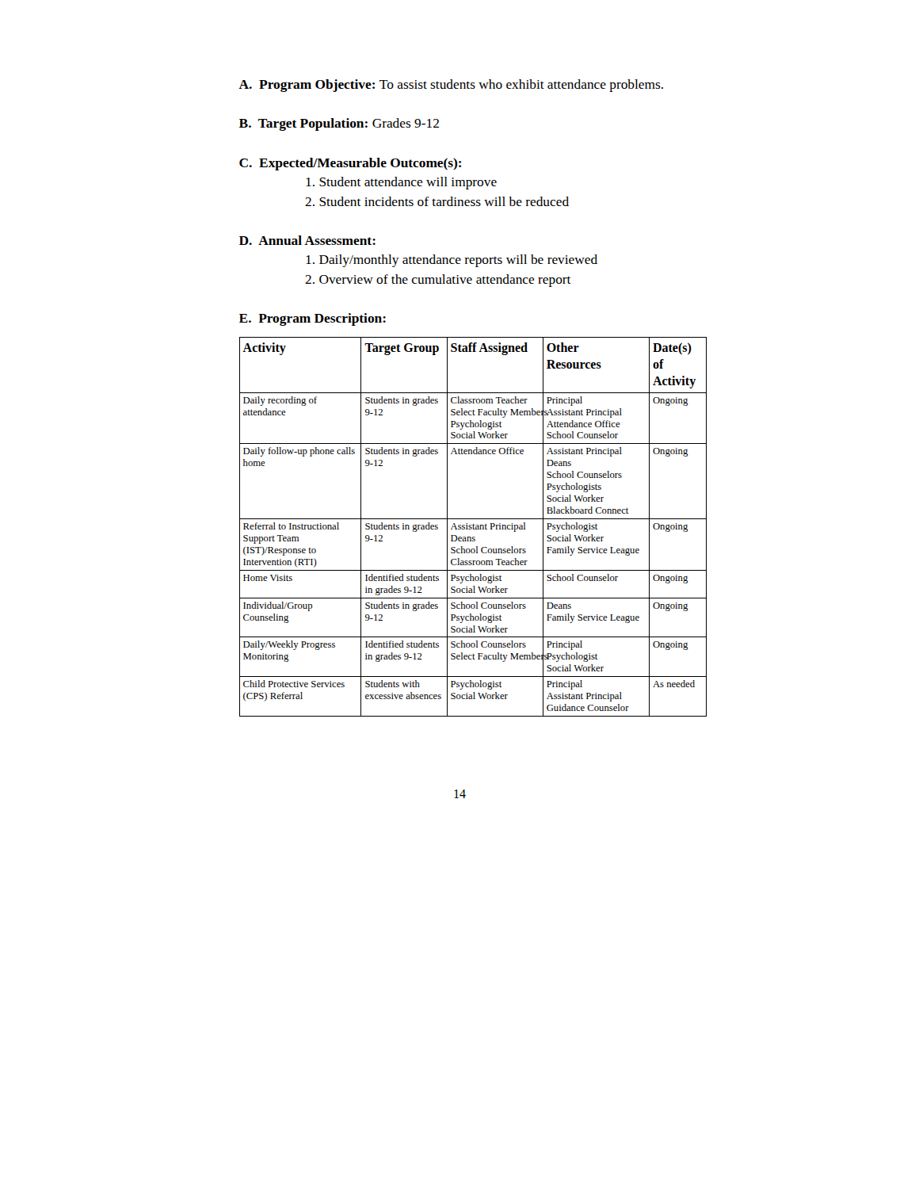A. Program Objective: To assist students who exhibit attendance problems.
B. Target Population: Grades 9-12
C. Expected/Measurable Outcome(s):
Student attendance will improve
Student incidents of tardiness will be reduced
D. Annual Assessment:
Daily/monthly attendance reports will be reviewed
Overview of the cumulative attendance report
E. Program Description:
| Activity | Target Group | Staff Assigned | Other Resources | Date(s) of Activity |
| --- | --- | --- | --- | --- |
| Daily recording of attendance | Students in grades 9-12 | Classroom Teacher Select Faculty Members Psychologist Social Worker | Principal Assistant Principal Attendance Office School Counselor | Ongoing |
| Daily follow-up phone calls home | Students in grades 9-12 | Attendance Office | Assistant Principal Deans School Counselors Psychologists Social Worker Blackboard Connect | Ongoing |
| Referral to Instructional Support Team (IST)/Response to Intervention (RTI) | Students in grades 9-12 | Assistant Principal Deans School Counselors Classroom Teacher | Psychologist Social Worker Family Service League | Ongoing |
| Home Visits | Identified students in grades 9-12 | Psychologist Social Worker | School Counselor | Ongoing |
| Individual/Group Counseling | Students in grades 9-12 | School Counselors Psychologist Social Worker | Deans Family Service League | Ongoing |
| Daily/Weekly Progress Monitoring | Identified students in grades 9-12 | School Counselors Select Faculty Members | Principal Psychologist Social Worker | Ongoing |
| Child Protective Services (CPS) Referral | Students with excessive absences | Psychologist Social Worker | Principal Assistant Principal Guidance Counselor | As needed |
14